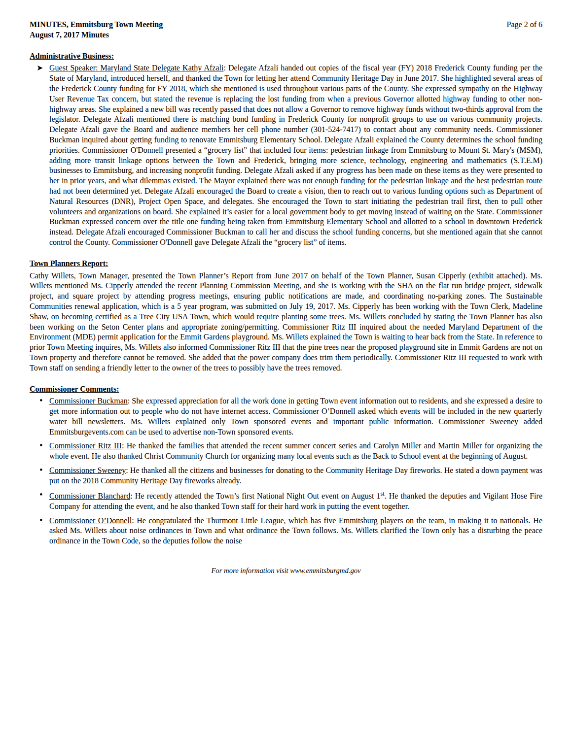MINUTES, Emmitsburg Town Meeting
Page 2 of 6
August 7, 2017 Minutes
Administrative Business:
Guest Speaker: Maryland State Delegate Kathy Afzali: Delegate Afzali handed out copies of the fiscal year (FY) 2018 Frederick County funding per the State of Maryland, introduced herself, and thanked the Town for letting her attend Community Heritage Day in June 2017. She highlighted several areas of the Frederick County funding for FY 2018, which she mentioned is used throughout various parts of the County. She expressed sympathy on the Highway User Revenue Tax concern, but stated the revenue is replacing the lost funding from when a previous Governor allotted highway funding to other non-highway areas. She explained a new bill was recently passed that does not allow a Governor to remove highway funds without two-thirds approval from the legislator. Delegate Afzali mentioned there is matching bond funding in Frederick County for nonprofit groups to use on various community projects. Delegate Afzali gave the Board and audience members her cell phone number (301-524-7417) to contact about any community needs. Commissioner Buckman inquired about getting funding to renovate Emmitsburg Elementary School. Delegate Afzali explained the County determines the school funding priorities. Commissioner O'Donnell presented a “grocery list” that included four items: pedestrian linkage from Emmitsburg to Mount St. Mary's (MSM), adding more transit linkage options between the Town and Frederick, bringing more science, technology, engineering and mathematics (S.T.E.M) businesses to Emmitsburg, and increasing nonprofit funding. Delegate Afzali asked if any progress has been made on these items as they were presented to her in prior years, and what dilemmas existed. The Mayor explained there was not enough funding for the pedestrian linkage and the best pedestrian route had not been determined yet. Delegate Afzali encouraged the Board to create a vision, then to reach out to various funding options such as Department of Natural Resources (DNR), Project Open Space, and delegates. She encouraged the Town to start initiating the pedestrian trail first, then to pull other volunteers and organizations on board. She explained it’s easier for a local government body to get moving instead of waiting on the State. Commissioner Buckman expressed concern over the title one funding being taken from Emmitsburg Elementary School and allotted to a school in downtown Frederick instead. Delegate Afzali encouraged Commissioner Buckman to call her and discuss the school funding concerns, but she mentioned again that she cannot control the County. Commissioner O'Donnell gave Delegate Afzali the “grocery list” of items.
Town Planners Report:
Cathy Willets, Town Manager, presented the Town Planner’s Report from June 2017 on behalf of the Town Planner, Susan Cipperly (exhibit attached). Ms. Willets mentioned Ms. Cipperly attended the recent Planning Commission Meeting, and she is working with the SHA on the flat run bridge project, sidewalk project, and square project by attending progress meetings, ensuring public notifications are made, and coordinating no-parking zones. The Sustainable Communities renewal application, which is a 5 year program, was submitted on July 19, 2017. Ms. Cipperly has been working with the Town Clerk, Madeline Shaw, on becoming certified as a Tree City USA Town, which would require planting some trees. Ms. Willets concluded by stating the Town Planner has also been working on the Seton Center plans and appropriate zoning/permitting. Commissioner Ritz III inquired about the needed Maryland Department of the Environment (MDE) permit application for the Emmit Gardens playground. Ms. Willets explained the Town is waiting to hear back from the State. In reference to prior Town Meeting inquires, Ms. Willets also informed Commissioner Ritz III that the pine trees near the proposed playground site in Emmit Gardens are not on Town property and therefore cannot be removed. She added that the power company does trim them periodically. Commissioner Ritz III requested to work with Town staff on sending a friendly letter to the owner of the trees to possibly have the trees removed.
Commissioner Comments:
Commissioner Buckman: She expressed appreciation for all the work done in getting Town event information out to residents, and she expressed a desire to get more information out to people who do not have internet access. Commissioner O’Donnell asked which events will be included in the new quarterly water bill newsletters. Ms. Willets explained only Town sponsored events and important public information. Commissioner Sweeney added Emmitsburgevents.com can be used to advertise non-Town sponsored events.
Commissioner Ritz III: He thanked the families that attended the recent summer concert series and Carolyn Miller and Martin Miller for organizing the whole event. He also thanked Christ Community Church for organizing many local events such as the Back to School event at the beginning of August.
Commissioner Sweeney: He thanked all the citizens and businesses for donating to the Community Heritage Day fireworks. He stated a down payment was put on the 2018 Community Heritage Day fireworks already.
Commissioner Blanchard: He recently attended the Town’s first National Night Out event on August 1st. He thanked the deputies and Vigilant Hose Fire Company for attending the event, and he also thanked Town staff for their hard work in putting the event together.
Commissioner O’Donnell: He congratulated the Thurmont Little League, which has five Emmitsburg players on the team, in making it to nationals. He asked Ms. Willets about noise ordinances in Town and what ordinance the Town follows. Ms. Willets clarified the Town only has a disturbing the peace ordinance in the Town Code, so the deputies follow the noise
For more information visit www.emmitsburgmd.gov